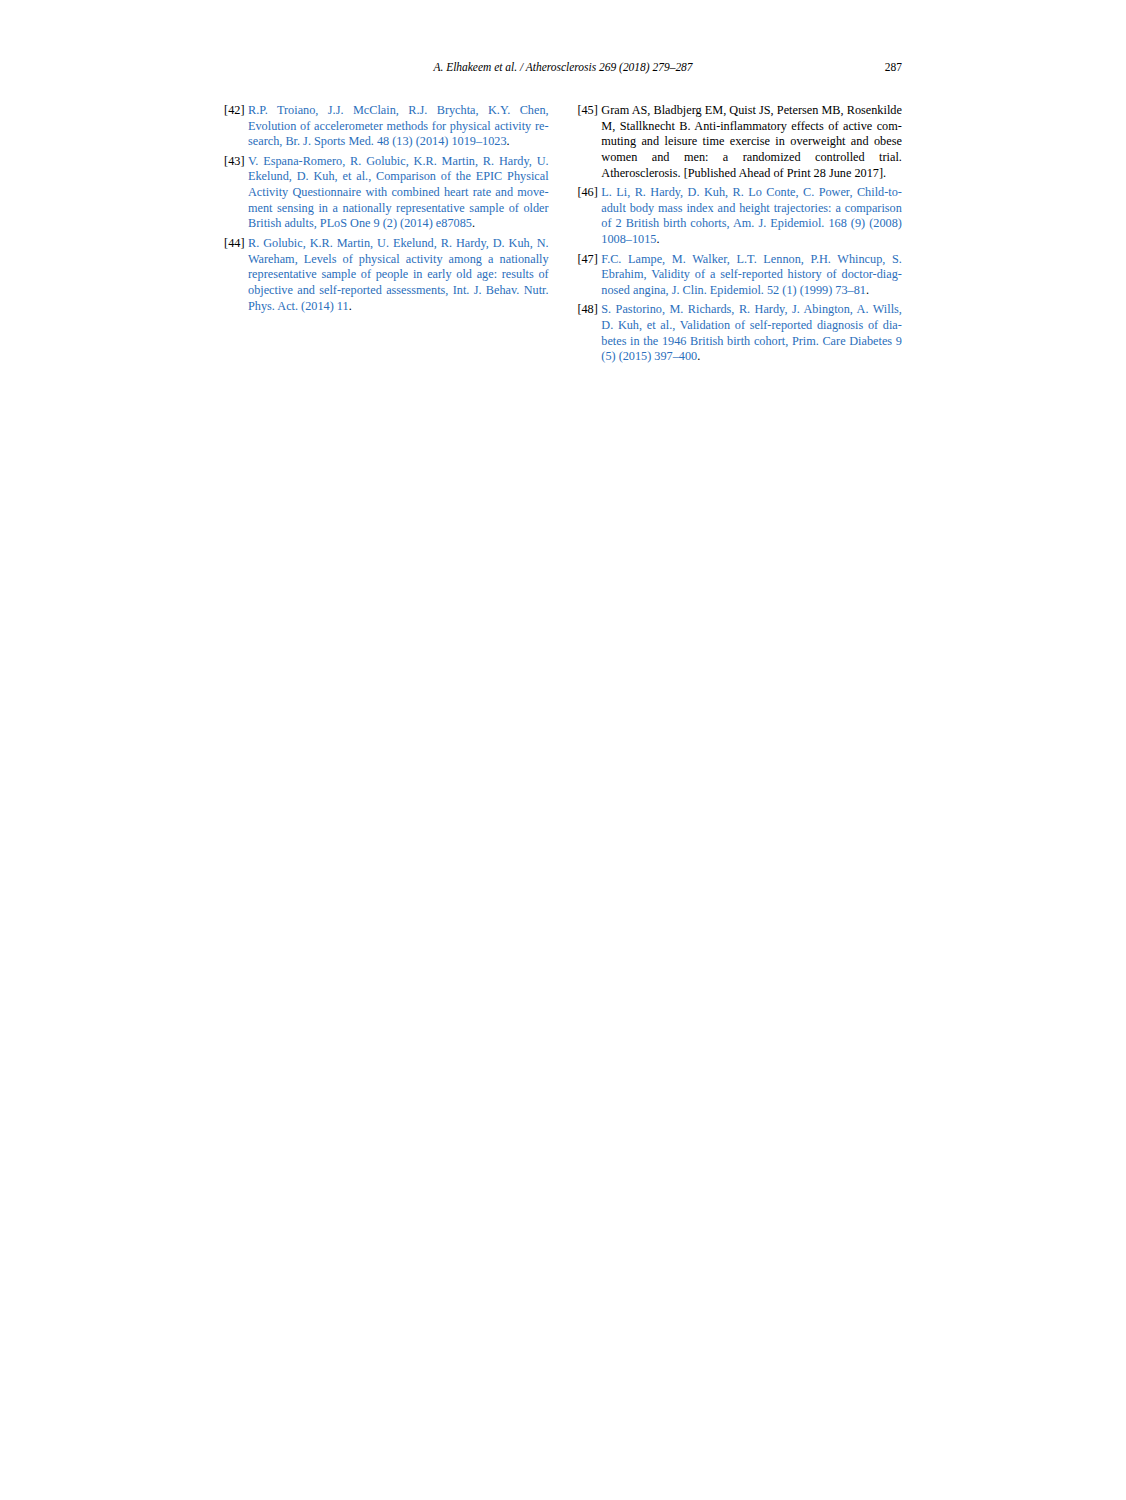A. Elhakeem et al. / Atherosclerosis 269 (2018) 279–287 287
[42] R.P. Troiano, J.J. McClain, R.J. Brychta, K.Y. Chen, Evolution of accelerometer methods for physical activity research, Br. J. Sports Med. 48 (13) (2014) 1019–1023.
[43] V. Espana-Romero, R. Golubic, K.R. Martin, R. Hardy, U. Ekelund, D. Kuh, et al., Comparison of the EPIC Physical Activity Questionnaire with combined heart rate and movement sensing in a nationally representative sample of older British adults, PLoS One 9 (2) (2014) e87085.
[44] R. Golubic, K.R. Martin, U. Ekelund, R. Hardy, D. Kuh, N. Wareham, Levels of physical activity among a nationally representative sample of people in early old age: results of objective and self-reported assessments, Int. J. Behav. Nutr. Phys. Act. (2014) 11.
[45] Gram AS, Bladbjerg EM, Quist JS, Petersen MB, Rosenkilde M, Stallknecht B. Anti-inflammatory effects of active commuting and leisure time exercise in overweight and obese women and men: a randomized controlled trial. Atherosclerosis. [Published Ahead of Print 28 June 2017].
[46] L. Li, R. Hardy, D. Kuh, R. Lo Conte, C. Power, Child-to-adult body mass index and height trajectories: a comparison of 2 British birth cohorts, Am. J. Epidemiol. 168 (9) (2008) 1008–1015.
[47] F.C. Lampe, M. Walker, L.T. Lennon, P.H. Whincup, S. Ebrahim, Validity of a self-reported history of doctor-diagnosed angina, J. Clin. Epidemiol. 52 (1) (1999) 73–81.
[48] S. Pastorino, M. Richards, R. Hardy, J. Abington, A. Wills, D. Kuh, et al., Validation of self-reported diagnosis of diabetes in the 1946 British birth cohort, Prim. Care Diabetes 9 (5) (2015) 397–400.